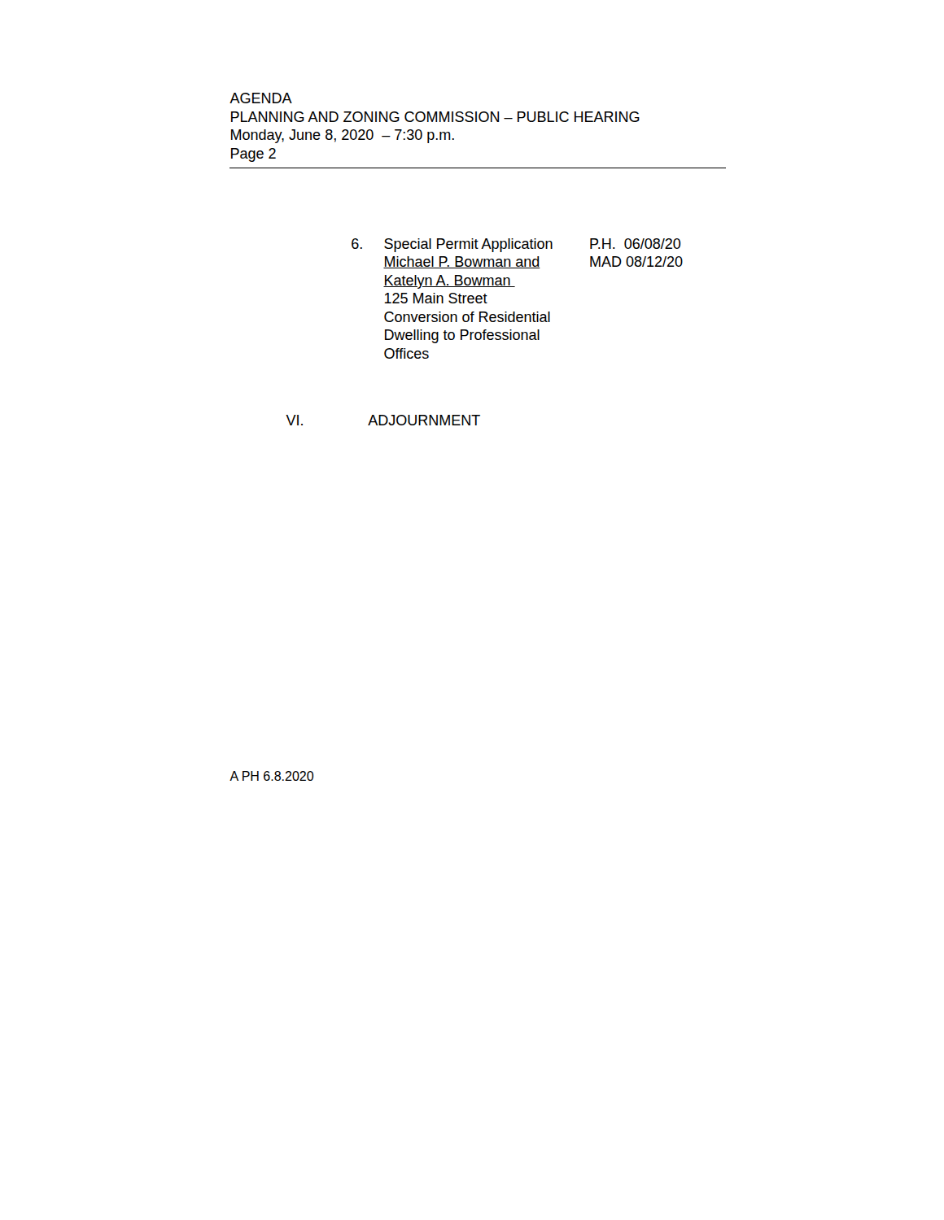AGENDA
PLANNING AND ZONING COMMISSION – PUBLIC HEARING
Monday, June 8, 2020 – 7:30 p.m.
Page 2
| 6. | Special Permit Application | P.H. 06/08/20 |
| | Michael P. Bowman and Katelyn A. Bowman | MAD 08/12/20 |
| | 125 Main Street | |
| | Conversion of Residential Dwelling to Professional Offices | |
VI.
ADJOURNMENT
A PH 6.8.2020